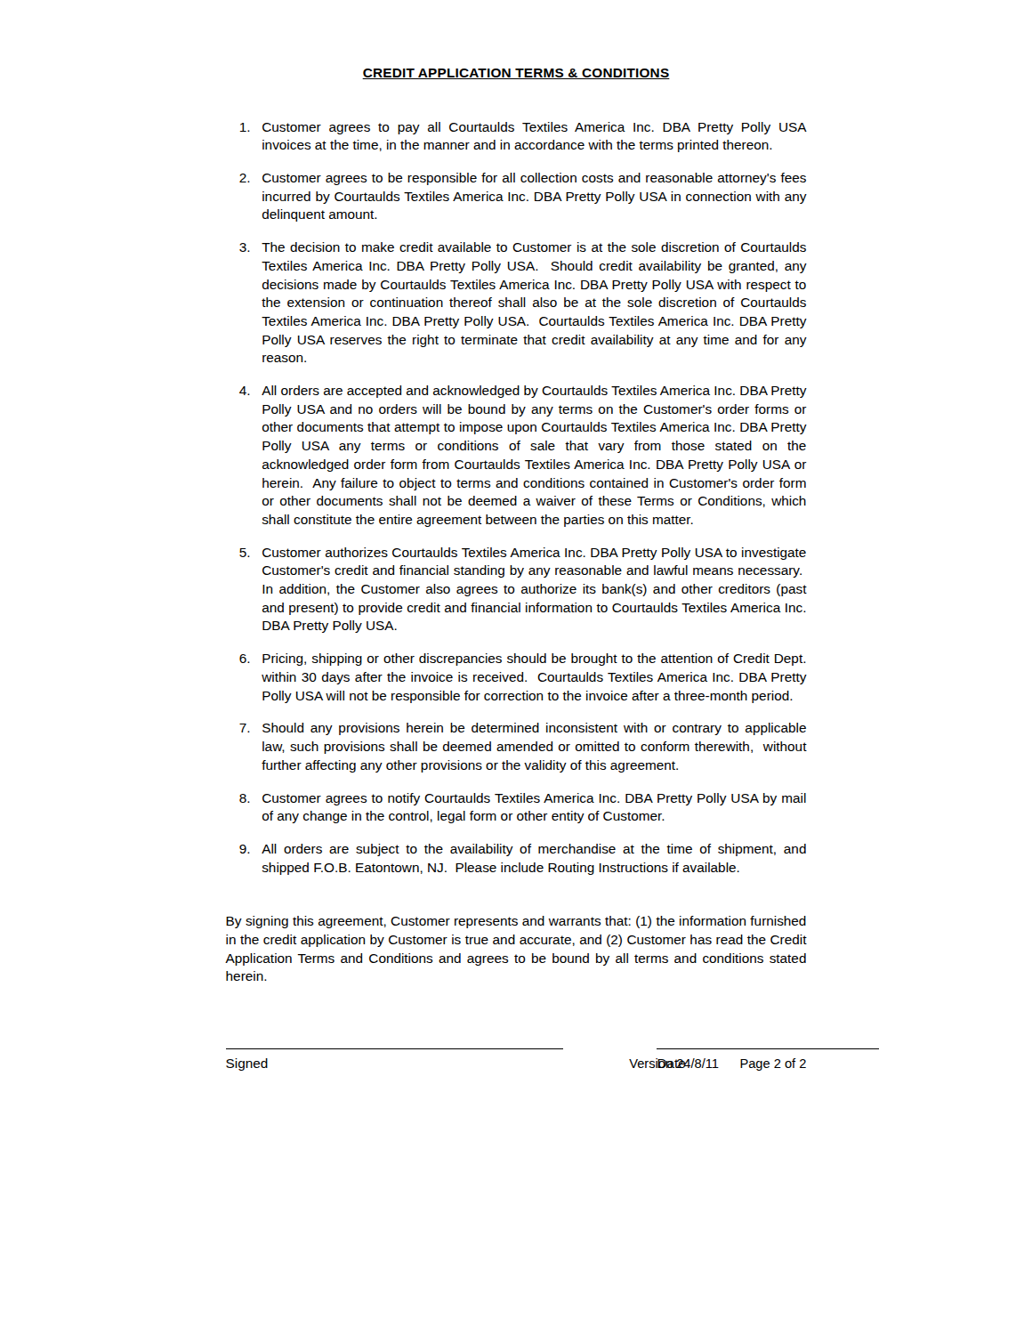CREDIT APPLICATION TERMS & CONDITIONS
Customer agrees to pay all Courtaulds Textiles America Inc. DBA Pretty Polly USA invoices at the time, in the manner and in accordance with the terms printed thereon.
Customer agrees to be responsible for all collection costs and reasonable attorney's fees incurred by Courtaulds Textiles America Inc. DBA Pretty Polly USA in connection with any delinquent amount.
The decision to make credit available to Customer is at the sole discretion of Courtaulds Textiles America Inc. DBA Pretty Polly USA. Should credit availability be granted, any decisions made by Courtaulds Textiles America Inc. DBA Pretty Polly USA with respect to the extension or continuation thereof shall also be at the sole discretion of Courtaulds Textiles America Inc. DBA Pretty Polly USA. Courtaulds Textiles America Inc. DBA Pretty Polly USA reserves the right to terminate that credit availability at any time and for any reason.
All orders are accepted and acknowledged by Courtaulds Textiles America Inc. DBA Pretty Polly USA and no orders will be bound by any terms on the Customer's order forms or other documents that attempt to impose upon Courtaulds Textiles America Inc. DBA Pretty Polly USA any terms or conditions of sale that vary from those stated on the acknowledged order form from Courtaulds Textiles America Inc. DBA Pretty Polly USA or herein. Any failure to object to terms and conditions contained in Customer's order form or other documents shall not be deemed a waiver of these Terms or Conditions, which shall constitute the entire agreement between the parties on this matter.
Customer authorizes Courtaulds Textiles America Inc. DBA Pretty Polly USA to investigate Customer's credit and financial standing by any reasonable and lawful means necessary. In addition, the Customer also agrees to authorize its bank(s) and other creditors (past and present) to provide credit and financial information to Courtaulds Textiles America Inc. DBA Pretty Polly USA.
Pricing, shipping or other discrepancies should be brought to the attention of Credit Dept. within 30 days after the invoice is received. Courtaulds Textiles America Inc. DBA Pretty Polly USA will not be responsible for correction to the invoice after a three-month period.
Should any provisions herein be determined inconsistent with or contrary to applicable law, such provisions shall be deemed amended or omitted to conform therewith, without further affecting any other provisions or the validity of this agreement.
Customer agrees to notify Courtaulds Textiles America Inc. DBA Pretty Polly USA by mail of any change in the control, legal form or other entity of Customer.
All orders are subject to the availability of merchandise at the time of shipment, and shipped F.O.B. Eatontown, NJ. Please include Routing Instructions if available.
By signing this agreement, Customer represents and warrants that: (1) the information furnished in the credit application by Customer is true and accurate, and (2) Customer has read the Credit Application Terms and Conditions and agrees to be bound by all terms and conditions stated herein.
Signed
Date
Version 24/8/11 Page 2 of 2